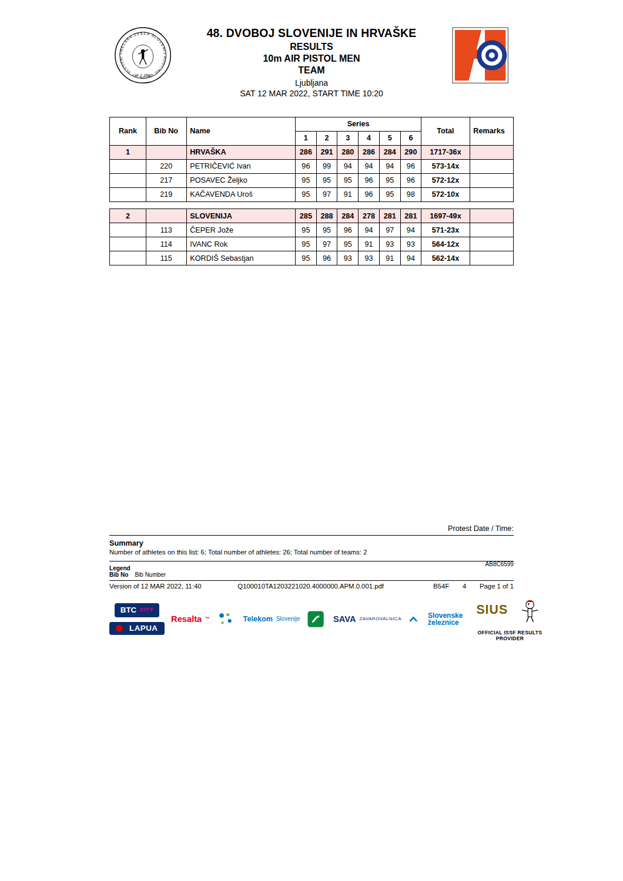STRELSKA ZVEZA SLOVENIJE SHOOTING UNION OF SLOVENIA 14. 7. 1562
48. DVOBOJ SLOVENIJE IN HRVAŠKE
RESULTS
10m AIR PISTOL MEN
TEAM
Ljubljana
SAT 12 MAR 2022, START TIME 10:20
| Rank | Bib No | Name | Series | Total | Remarks |
| --- | --- | --- | --- | --- | --- |
| 1 | 2 | 3 | 4 | 5 | 6 |
| 1 | | HRVAŠKA | 286 | 291 | 280 | 286 | 284 | 290 | 1717-36x | |
| | 220 | PETRIČEVIĆ Ivan | 96 | 99 | 94 | 94 | 94 | 96 | 573-14x | |
| | 217 | POSAVEC Željko | 95 | 95 | 95 | 96 | 95 | 96 | 572-12x | |
| | 219 | KAČAVENDA Uroš | 95 | 97 | 91 | 96 | 95 | 98 | 572-10x | |
| 2 | | SLOVENIJA | 285 | 288 | 284 | 278 | 281 | 281 | 1697-49x | |
| | 113 | ČEPER Jože | 95 | 95 | 96 | 94 | 97 | 94 | 571-23x | |
| | 114 | IVANC Rok | 95 | 97 | 95 | 91 | 93 | 93 | 564-12x | |
| | 115 | KORDIŠ Sebastjan | 95 | 96 | 93 | 93 | 91 | 94 | 562-14x | |
Protest Date / Time:
Summary
Number of athletes on this list: 6; Total number of athletes: 26; Total number of teams: 2
AB8C6599
Legend
Bib No Bib Number
Version of 12 MAR 2022, 11:40
Q100010TA1203221020.4000000.APM.0.001.pdf
B54F
4
Page 1 of 1
BTCCITY
LAPUA
Resalta™
Telekom
Slovenije
SAVAZAVAROVALNICA
Slovenske železnice
SIUS
OFFICIAL ISSF RESULTS PROVIDER